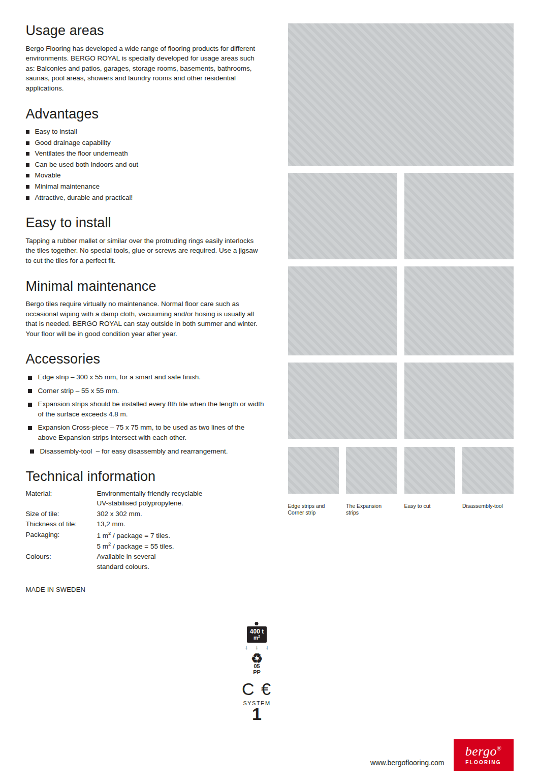Usage areas
Bergo Flooring has developed a wide range of flooring products for different environments. BERGO ROYAL is specially developed for usage areas such as: Balconies and patios, garages, storage rooms, basements, bathrooms, saunas, pool areas, showers and laundry rooms and other residential applications.
Advantages
Easy to install
Good drainage capability
Ventilates the floor underneath
Can be used both indoors and out
Movable
Minimal maintenance
Attractive, durable and practical!
Easy to install
Tapping a rubber mallet or similar over the protruding rings easily interlocks the tiles together. No special tools, glue or screws are required. Use a jigsaw to cut the tiles for a perfect fit.
Minimal maintenance
Bergo tiles require virtually no maintenance. Normal floor care such as occasional wiping with a damp cloth, vacuuming and/or hosing is usually all that is needed. BERGO ROYAL can stay outside in both summer and winter. Your floor will be in good condition year after year.
Accessories
Edge strip – 300 x 55 mm, for a smart and safe finish.
Corner strip – 55 x 55 mm.
Expansion strips should be installed every 8th tile when the length or width of the surface exceeds 4.8 m.
Expansion Cross-piece – 75 x 75 mm, to be used as two lines of the above Expansion strips intersect with each other.
Disassembly-tool – for easy disassembly and rearrangement.
Technical information
| Material: | Environmentally friendly recyclable UV-stabilised polypropylene. |
| Size of tile: | 302 x 302 mm. |
| Thickness of tile: | 13,2 mm. |
| Packaging: | 1 m 2 / package = 7 tiles. 5 m 2 / package = 55 tiles. |
| Colours: | Available in several standard colours. |
MADE IN SWEDEN
400 t m2
↓↓↓
♻ 05
PP
C €
SYSTEM 1
Edge strips and
Corner strip
The Expansion strips
Easy to cut
Disassembly-tool
www.bergoflooring.com
bergo® FLOORING